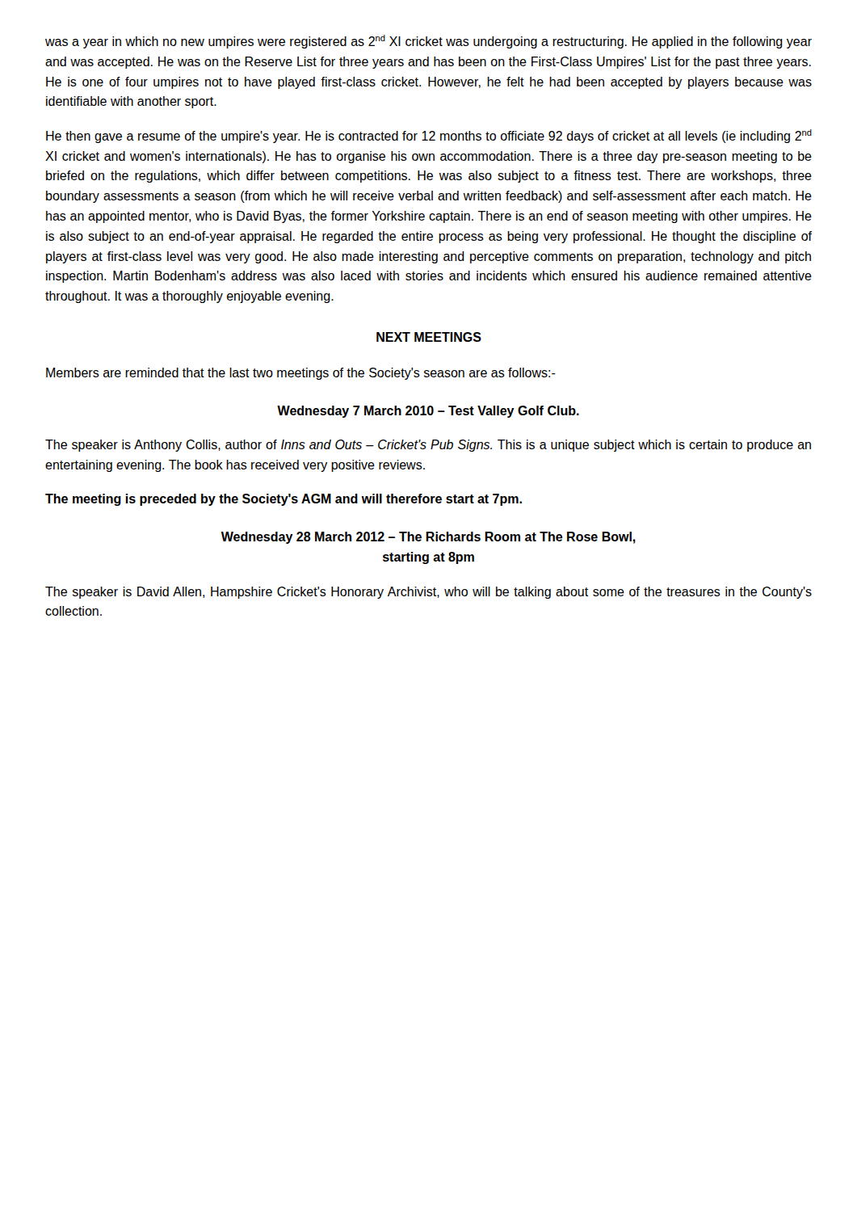was a year in which no new umpires were registered as 2nd XI cricket was undergoing a restructuring. He applied in the following year and was accepted. He was on the Reserve List for three years and has been on the First-Class Umpires' List for the past three years. He is one of four umpires not to have played first-class cricket. However, he felt he had been accepted by players because was identifiable with another sport.
He then gave a resume of the umpire's year. He is contracted for 12 months to officiate 92 days of cricket at all levels (ie including 2nd XI cricket and women's internationals). He has to organise his own accommodation. There is a three day pre-season meeting to be briefed on the regulations, which differ between competitions. He was also subject to a fitness test. There are workshops, three boundary assessments a season (from which he will receive verbal and written feedback) and self-assessment after each match. He has an appointed mentor, who is David Byas, the former Yorkshire captain. There is an end of season meeting with other umpires. He is also subject to an end-of-year appraisal. He regarded the entire process as being very professional. He thought the discipline of players at first-class level was very good. He also made interesting and perceptive comments on preparation, technology and pitch inspection. Martin Bodenham's address was also laced with stories and incidents which ensured his audience remained attentive throughout. It was a thoroughly enjoyable evening.
NEXT MEETINGS
Members are reminded that the last two meetings of the Society's season are as follows:-
Wednesday 7 March 2010 – Test Valley Golf Club.
The speaker is Anthony Collis, author of Inns and Outs – Cricket's Pub Signs. This is a unique subject which is certain to produce an entertaining evening. The book has received very positive reviews.
The meeting is preceded by the Society's AGM and will therefore start at 7pm.
Wednesday 28 March 2012 – The Richards Room at The Rose Bowl,
starting at 8pm
The speaker is David Allen, Hampshire Cricket's Honorary Archivist, who will be talking about some of the treasures in the County's collection.